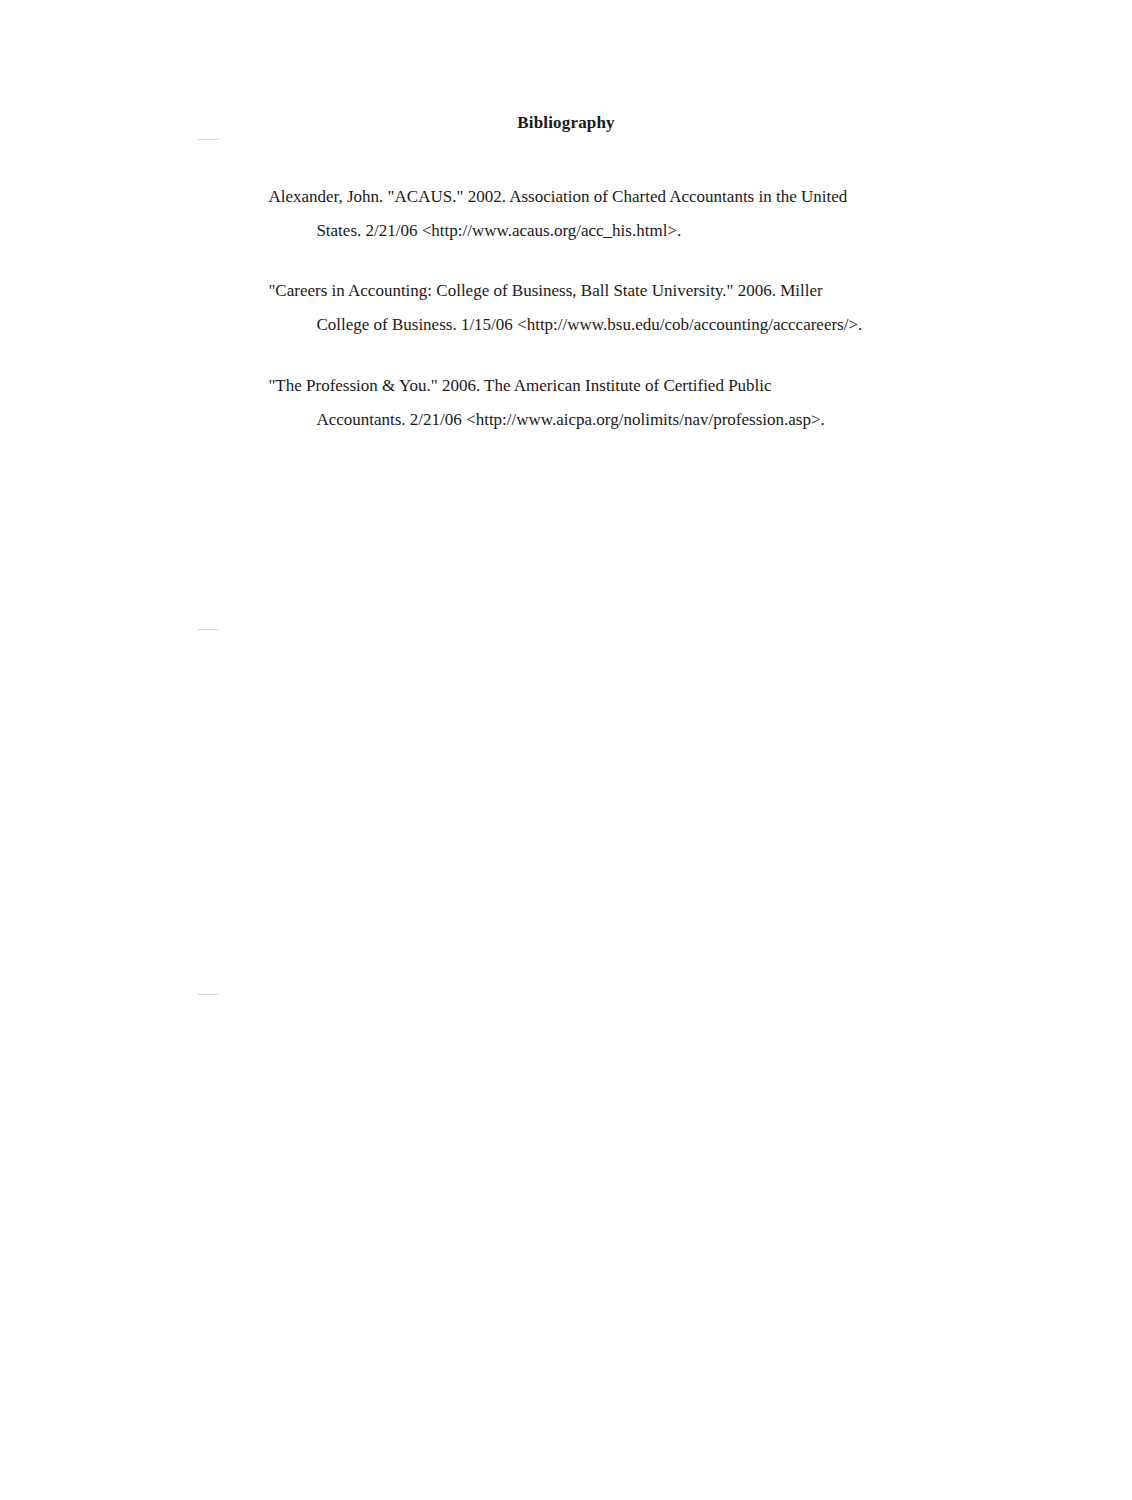Bibliography
Alexander, John. "ACAUS." 2002. Association of Charted Accountants in the United States. 2/21/06 <http://www.acaus.org/acc_his.html>.
"Careers in Accounting: College of Business, Ball State University." 2006. Miller College of Business. 1/15/06 <http://www.bsu.edu/cob/accounting/acccareers/>.
"The Profession & You." 2006. The American Institute of Certified Public Accountants. 2/21/06 <http://www.aicpa.org/nolimits/nav/profession.asp>.